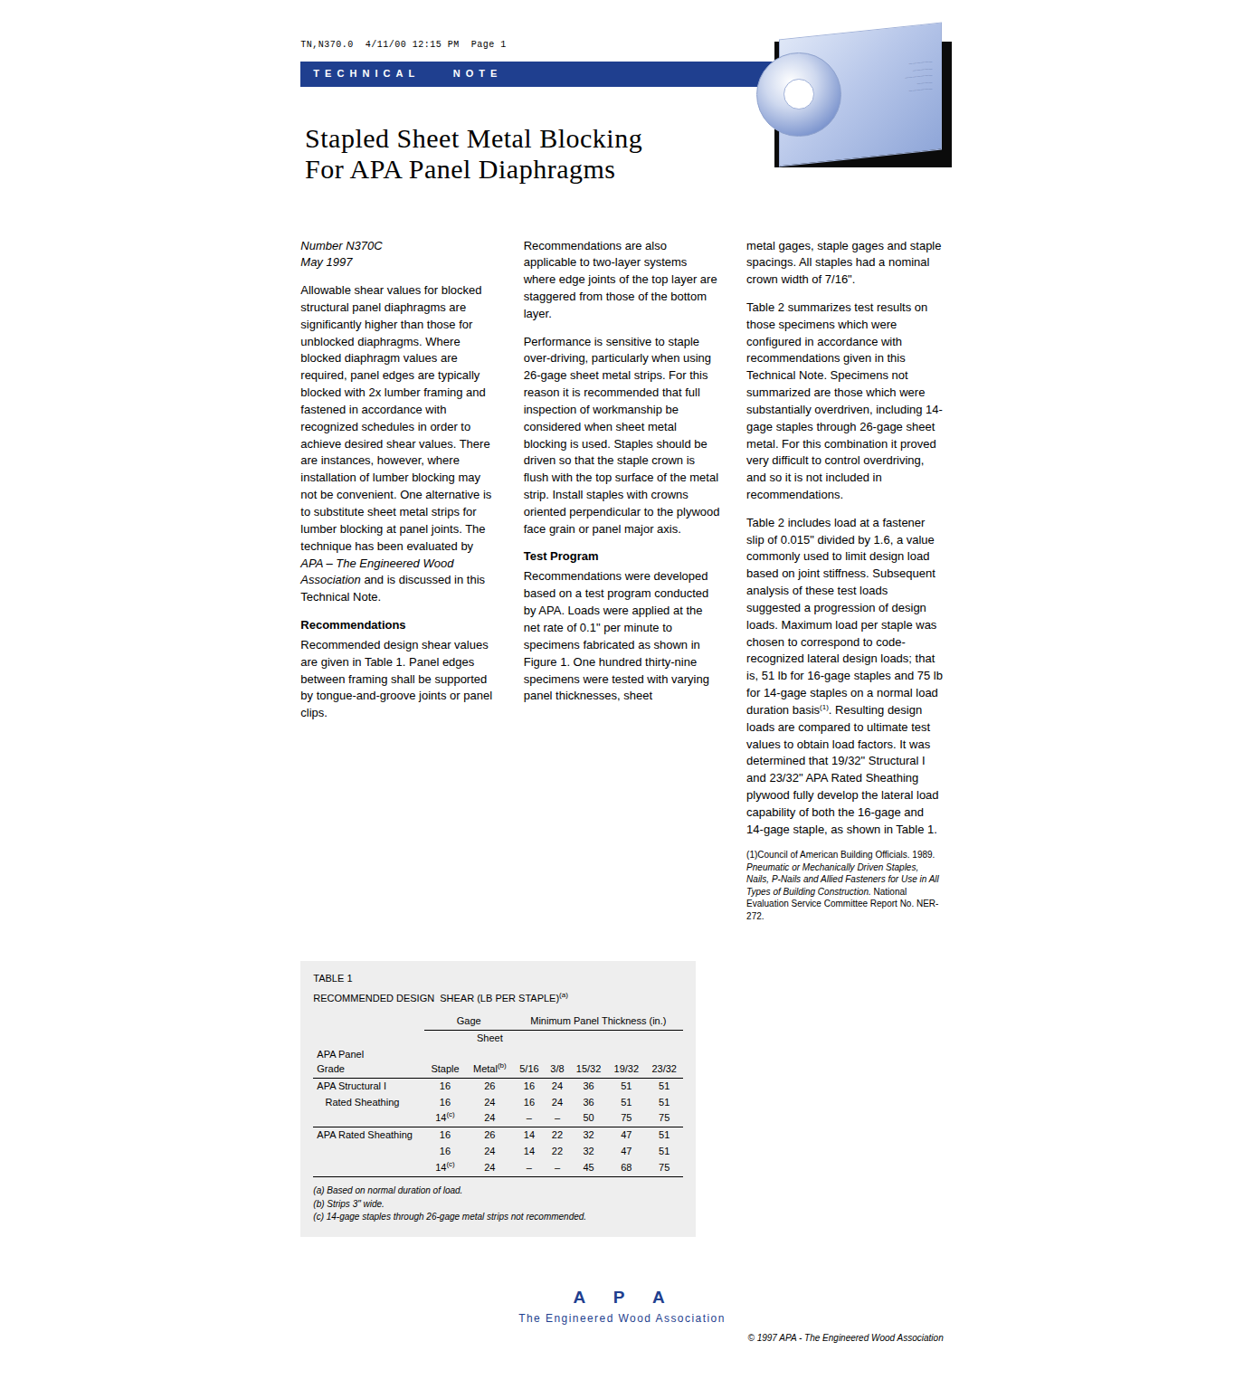TN,N370.0 4/11/00 12:15 PM Page 1
——————
—————
———————
————
——————
Technical Note
Stapled Sheet Metal Blocking
For APA Panel Diaphragms
Number N370C
May 1997
Allowable shear values for blocked structural panel diaphragms are significantly higher than those for unblocked diaphragms. Where blocked diaphragm values are required, panel edges are typically blocked with 2x lumber framing and fastened in accordance with recognized schedules in order to achieve desired shear values. There are instances, however, where installation of lumber blocking may not be convenient. One alternative is to substitute sheet metal strips for lumber blocking at panel joints. The technique has been evaluated by APA – The Engineered Wood Association and is discussed in this Technical Note.
Recommendations
Recommended design shear values are given in Table 1. Panel edges between framing shall be supported by tongue-and-groove joints or panel clips.
Recommendations are also applicable to two-layer systems where edge joints of the top layer are staggered from those of the bottom layer.
Performance is sensitive to staple over-driving, particularly when using 26-gage sheet metal strips. For this reason it is recommended that full inspection of workmanship be considered when sheet metal blocking is used. Staples should be driven so that the staple crown is flush with the top surface of the metal strip. Install staples with crowns oriented perpendicular to the plywood face grain or panel major axis.
Test Program
Recommendations were developed based on a test program conducted by APA. Loads were applied at the net rate of 0.1" per minute to specimens fabricated as shown in Figure 1. One hundred thirty-nine specimens were tested with varying panel thicknesses, sheet
metal gages, staple gages and staple spacings. All staples had a nominal crown width of 7/16".
Table 2 summarizes test results on those specimens which were configured in accordance with recommendations given in this Technical Note. Specimens not summarized are those which were substantially overdriven, including 14-gage staples through 26-gage sheet metal. For this combination it proved very difficult to control overdriving, and so it is not included in recommendations.
Table 2 includes load at a fastener slip of 0.015" divided by 1.6, a value commonly used to limit design load based on joint stiffness. Subsequent analysis of these test loads suggested a progression of design loads. Maximum load per staple was chosen to correspond to code-recognized lateral design loads; that is, 51 lb for 16-gage staples and 75 lb for 14-gage staples on a normal load duration basis(1). Resulting design loads are compared to ultimate test values to obtain load factors. It was determined that 19/32" Structural I and 23/32" APA Rated Sheathing plywood fully develop the lateral load capability of both the 16-gage and 14-gage staple, as shown in Table 1.
(1)Council of American Building Officials. 1989. Pneumatic or Mechanically Driven Staples, Nails, P-Nails and Allied Fasteners for Use in All Types of Building Construction. National Evaluation Service Committee Report No. NER-272.
TABLE 1
RECOMMENDED DESIGN SHEAR (LB PER STAPLE)(a)
| | Gage | Minimum Panel Thickness (in.) |
| | Sheet | |
| APA Panel Grade | Staple | Metal (b) | 5/16 | 3/8 | 15/32 | 19/32 | 23/32 |
| APA Structural I | 16 | 26 | 16 | 24 | 36 | 51 | 51 |
| Rated Sheathing | 16 | 24 | 16 | 24 | 36 | 51 | 51 |
| | 14 (c) | 24 | – | – | 50 | 75 | 75 |
| APA Rated Sheathing | 16 | 26 | 14 | 22 | 32 | 47 | 51 |
| | 16 | 24 | 14 | 22 | 32 | 47 | 51 |
| | 14 (c) | 24 | – | – | 45 | 68 | 75 |
(a) Based on normal duration of load.
(b) Strips 3" wide.
(c) 14-gage staples through 26-gage metal strips not recommended.
A P A
The Engineered Wood Association
© 1997 APA - The Engineered Wood Association